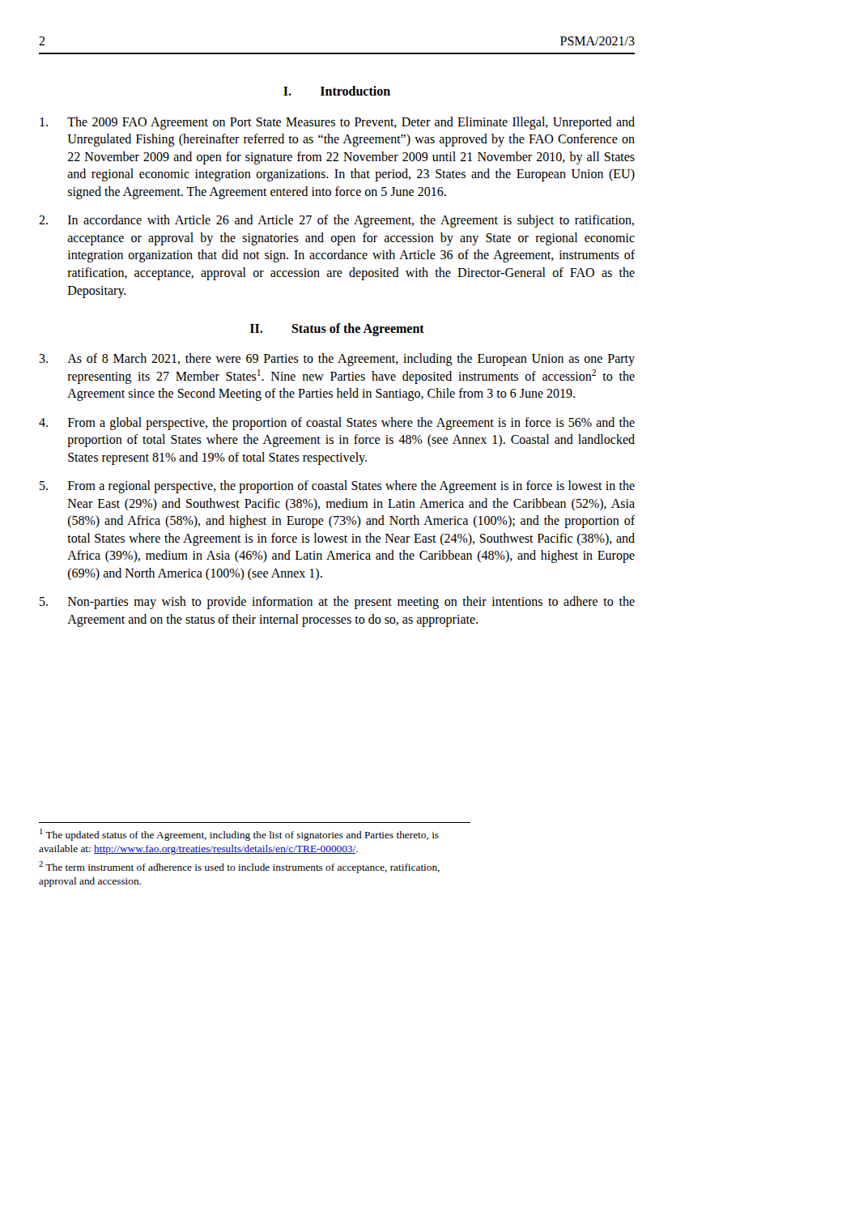2 PSMA/2021/3
I. Introduction
1. The 2009 FAO Agreement on Port State Measures to Prevent, Deter and Eliminate Illegal, Unreported and Unregulated Fishing (hereinafter referred to as “the Agreement”) was approved by the FAO Conference on 22 November 2009 and open for signature from 22 November 2009 until 21 November 2010, by all States and regional economic integration organizations. In that period, 23 States and the European Union (EU) signed the Agreement. The Agreement entered into force on 5 June 2016.
2. In accordance with Article 26 and Article 27 of the Agreement, the Agreement is subject to ratification, acceptance or approval by the signatories and open for accession by any State or regional economic integration organization that did not sign. In accordance with Article 36 of the Agreement, instruments of ratification, acceptance, approval or accession are deposited with the Director-General of FAO as the Depositary.
II. Status of the Agreement
3. As of 8 March 2021, there were 69 Parties to the Agreement, including the European Union as one Party representing its 27 Member States1. Nine new Parties have deposited instruments of accession2 to the Agreement since the Second Meeting of the Parties held in Santiago, Chile from 3 to 6 June 2019.
4. From a global perspective, the proportion of coastal States where the Agreement is in force is 56% and the proportion of total States where the Agreement is in force is 48% (see Annex 1). Coastal and landlocked States represent 81% and 19% of total States respectively.
5. From a regional perspective, the proportion of coastal States where the Agreement is in force is lowest in the Near East (29%) and Southwest Pacific (38%), medium in Latin America and the Caribbean (52%), Asia (58%) and Africa (58%), and highest in Europe (73%) and North America (100%); and the proportion of total States where the Agreement is in force is lowest in the Near East (24%), Southwest Pacific (38%), and Africa (39%), medium in Asia (46%) and Latin America and the Caribbean (48%), and highest in Europe (69%) and North America (100%) (see Annex 1).
5. Non-parties may wish to provide information at the present meeting on their intentions to adhere to the Agreement and on the status of their internal processes to do so, as appropriate.
1 The updated status of the Agreement, including the list of signatories and Parties thereto, is available at: http://www.fao.org/treaties/results/details/en/c/TRE-000003/.
2 The term instrument of adherence is used to include instruments of acceptance, ratification, approval and accession.